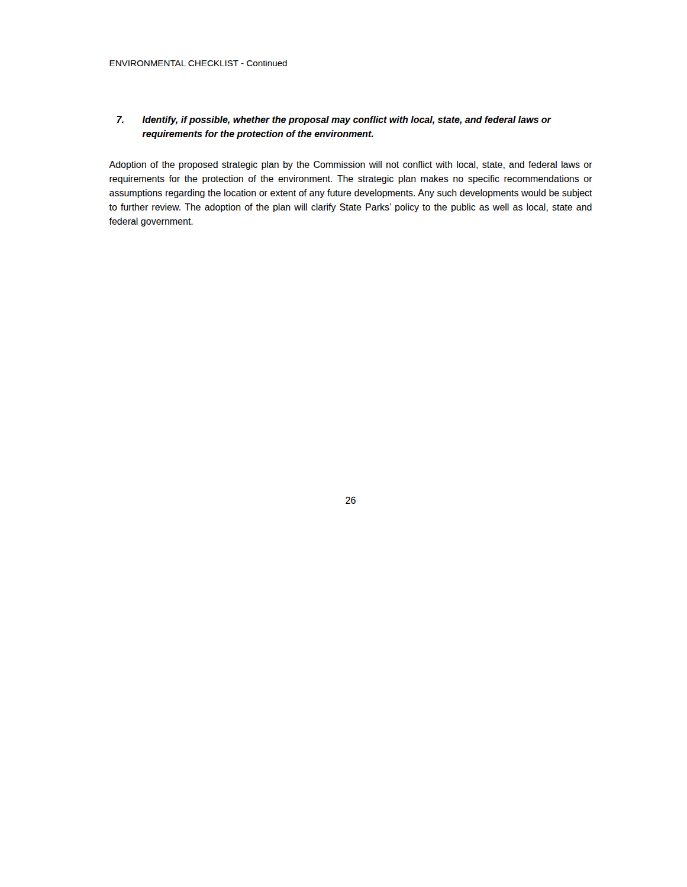ENVIRONMENTAL CHECKLIST - Continued
7. Identify, if possible, whether the proposal may conflict with local, state, and federal laws or requirements for the protection of the environment.
Adoption of the proposed strategic plan by the Commission will not conflict with local, state, and federal laws or requirements for the protection of the environment. The strategic plan makes no specific recommendations or assumptions regarding the location or extent of any future developments. Any such developments would be subject to further review. The adoption of the plan will clarify State Parks’ policy to the public as well as local, state and federal government.
26